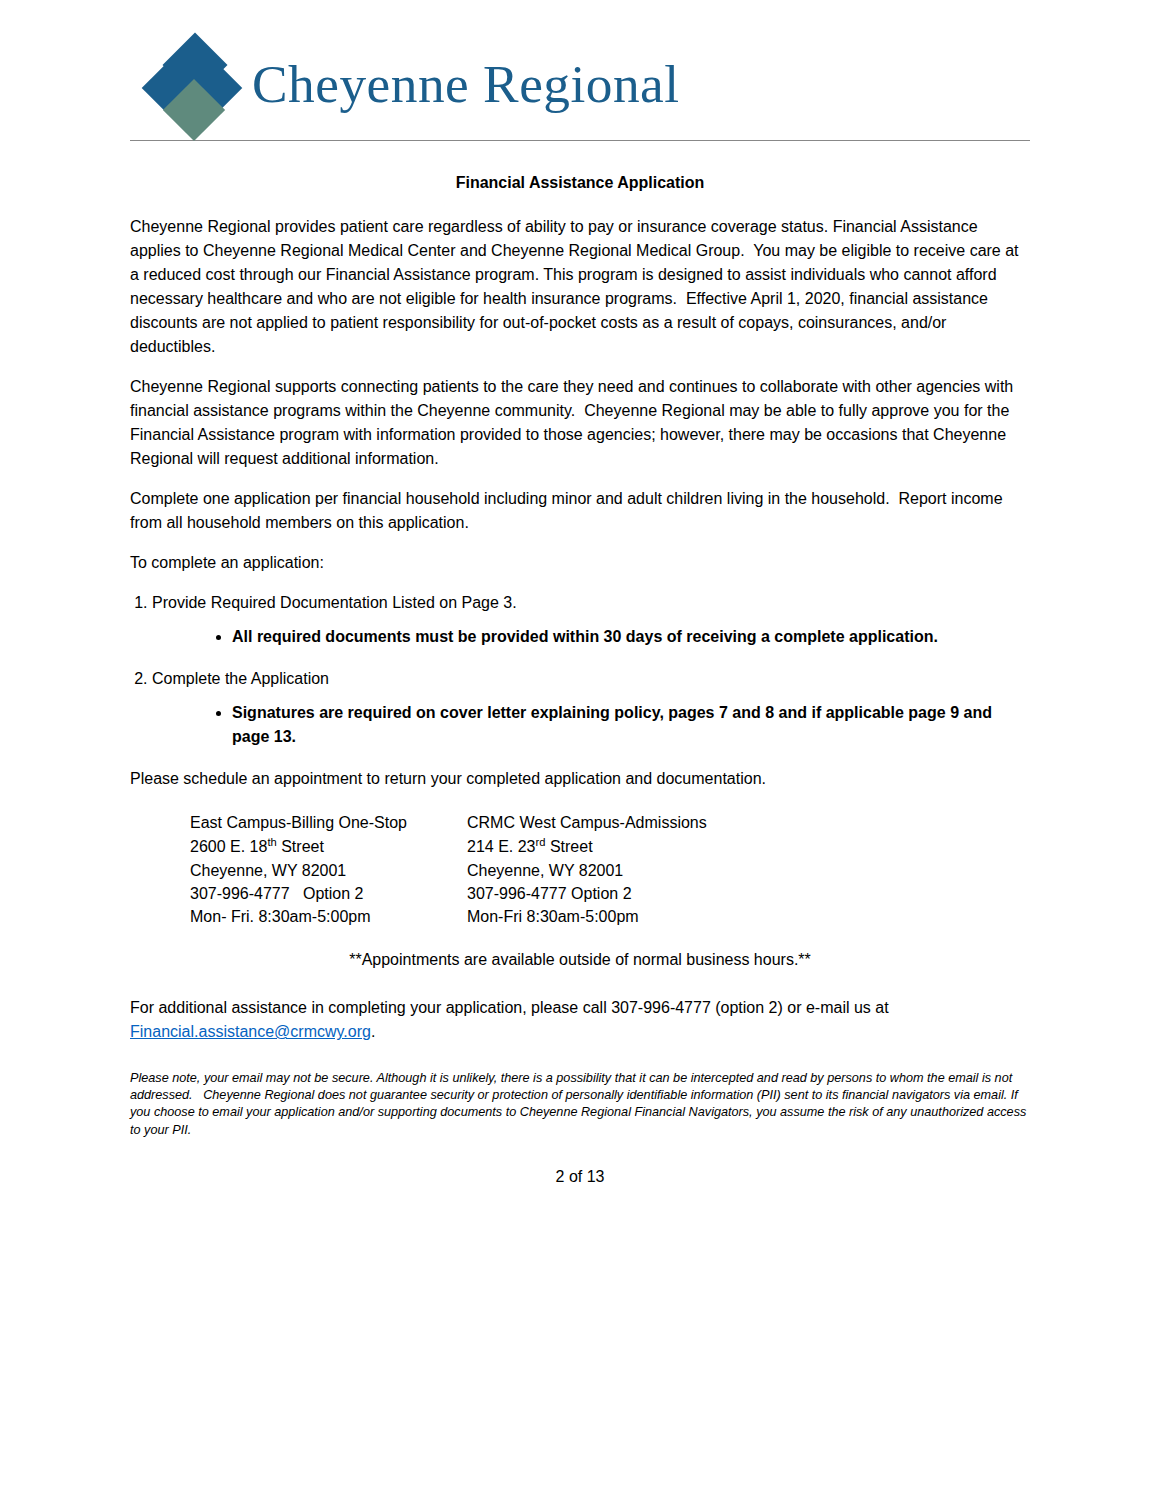Cheyenne Regional
Financial Assistance Application
Cheyenne Regional provides patient care regardless of ability to pay or insurance coverage status. Financial Assistance applies to Cheyenne Regional Medical Center and Cheyenne Regional Medical Group. You may be eligible to receive care at a reduced cost through our Financial Assistance program. This program is designed to assist individuals who cannot afford necessary healthcare and who are not eligible for health insurance programs. Effective April 1, 2020, financial assistance discounts are not applied to patient responsibility for out-of-pocket costs as a result of copays, coinsurances, and/or deductibles.
Cheyenne Regional supports connecting patients to the care they need and continues to collaborate with other agencies with financial assistance programs within the Cheyenne community. Cheyenne Regional may be able to fully approve you for the Financial Assistance program with information provided to those agencies; however, there may be occasions that Cheyenne Regional will request additional information.
Complete one application per financial household including minor and adult children living in the household. Report income from all household members on this application.
To complete an application:
Provide Required Documentation Listed on Page 3.
All required documents must be provided within 30 days of receiving a complete application.
Complete the Application
Signatures are required on cover letter explaining policy, pages 7 and 8 and if applicable page 9 and page 13.
Please schedule an appointment to return your completed application and documentation.
East Campus-Billing One-Stop
2600 E. 18th Street
Cheyenne, WY 82001
307-996-4777 Option 2
Mon- Fri. 8:30am-5:00pm
CRMC West Campus-Admissions
214 E. 23rd Street
Cheyenne, WY 82001
307-996-4777 Option 2
Mon-Fri 8:30am-5:00pm
**Appointments are available outside of normal business hours.**
For additional assistance in completing your application, please call 307-996-4777 (option 2) or e-mail us at Financial.assistance@crmcwy.org.
Please note, your email may not be secure. Although it is unlikely, there is a possibility that it can be intercepted and read by persons to whom the email is not addressed. Cheyenne Regional does not guarantee security or protection of personally identifiable information (PII) sent to its financial navigators via email. If you choose to email your application and/or supporting documents to Cheyenne Regional Financial Navigators, you assume the risk of any unauthorized access to your PII.
2 of 13